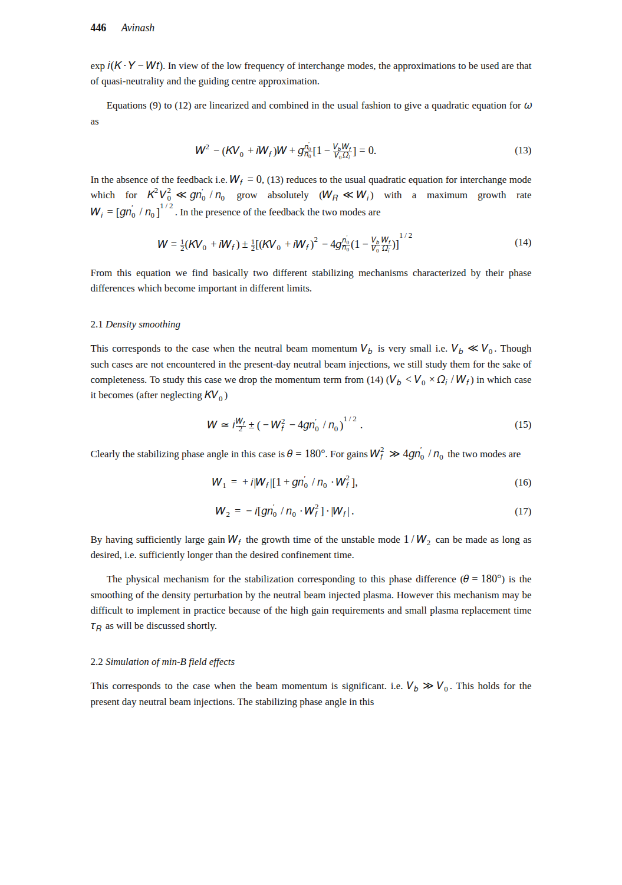446 Avinash
exp i(K⋅Y−Wt). In view of the low frequency of interchange modes, the approximations to be used are that of quasi-neutrality and the guiding centre approximation.
Equations (9) to (12) are linearized and combined in the usual fashion to give a quadratic equation for ω as
W2 − (KV0+iWf)W + g n0′n0 [ 1− VbWf V0Ωi ] =0. (13)
In the absence of the feedback i.e. Wf=0, (13) reduces to the usual quadratic equation for interchange mode which for K2V02≪gn0′/n0 grow absolutely (WR≪Wi) with a maximum growth rate Wi=[gn0′/n0]1/2. In the presence of the feedback the two modes are
W= 12 (KV0+iWf) ± 12 [ (KV0+iWf)2 −4g n0′n0 ( 1− VbV0 WfΩi ) ] 1/2 (14)
From this equation we find basically two different stabilizing mechanisms characterized by their phase differences which become important in different limits.
2.1 Density smoothing
This corresponds to the case when the neutral beam momentum Vb is very small i.e. Vb≪V0. Though such cases are not encountered in the present-day neutral beam injections, we still study them for the sake of completeness. To study this case we drop the momentum term from (14) (Vb<V0×Ωi/Wf) in which case it becomes (after neglecting KV0)
W≃ iWf2 ± ( −Wf2 −4gn0′/n0 ) 1/2 . (15)
Clearly the stabilizing phase angle in this case is θ=180°. For gains Wf2≫4gn0′/n0 the two modes are
W1= +i |Wf| [ 1+gn0′/n0 ⋅Wf2 ] , (16)
W2= −i [ gn0′/n0 ⋅Wf2 ] ⋅ |Wf| . (17)
By having sufficiently large gain Wf the growth time of the unstable mode 1/W2 can be made as long as desired, i.e. sufficiently longer than the desired confinement time.
The physical mechanism for the stabilization corresponding to this phase difference (θ=180°) is the smoothing of the density perturbation by the neutral beam injected plasma. However this mechanism may be difficult to implement in practice because of the high gain requirements and small plasma replacement time τR as will be discussed shortly.
2.2 Simulation of min-B field effects
This corresponds to the case when the beam momentum is significant. i.e. Vb≫V0. This holds for the present day neutral beam injections. The stabilizing phase angle in this